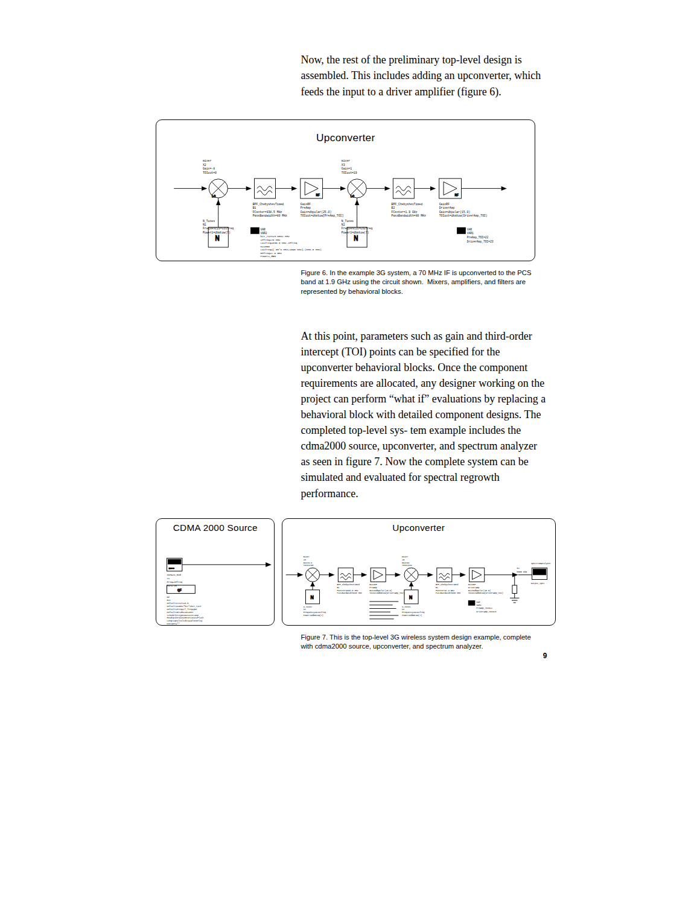Now, the rest of the preliminary top-level design is assembled. This includes adding an upconverter, which feeds the input to a driver amplifier (figure 6).
Upconverter
LO RF LO RF N N mixer X2 Gain=-8 TOIout=0 mixer X3 Gain=1 TOIout=19 BPF_ChebyshevTimed B1 FCenter=838.5 MHz PassBandwidth=80 MHz GainRF PreAmp Gain=dbpolar(25.0) TOIout=dbmtow[PreAmp_TOI] BPF_ChebyshevTimed B2 FCenter=1.9 GHz PassBandwidth=80 MHz GainRF DriverAmp Gain=dbpolar(15.0) TOIout=dbmtow(DriverAmp_TOI) N_Tones N1 Frequency1=LO1freq Power1=dbmtow(7) N_Tones N2 Frequency1=LO2freq Power1=dbmtow(7) Var VAR VAR2 bit_rate=3.6864 MHz IFfreq=70 MHz LO1freq=838.5 MHz-IFfreq N=1000 LO2freq=[ 05*N MHz+1890 MHz]-(838.5 MHz) RFfreq=1.9 GHz Power=_dBm Var VAR VAR1 PreAmp_TOI=22 DriverAmp_TOI=23
Figure 6. In the example 3G system, a 70 MHz IF is upconverted to the PCS band at 1.9 GHz using the circuit shown. Mixers, amplifiers, and filters are represented by behavioral blocks.
At this point, parameters such as gain and third-order intercept (TOI) points can be specified for the upconverter behavioral blocks. Once the component requirements are allocated, any designer working on the project can perform “what if” evaluations by replacing a behavioral block with detailed component designs. The completed top-level sys- tem example includes the cdma2000 source, upconverter, and spectrum analyzer as seen in figure 7. Now the complete system can be simulated and evaluated for spectral regrowth performance.
CDMA 2000 Source
CDMA 2000 QF CDMA2K_mod Y1 Freq=IFfreq Pwr=-25 RF Bit Default1Start=0.0 Default1Name="bit"=bit_rate Default1Freq=rf_freq=pwr Default1Grade=1014687 Schedule1Type=DataSetLoop ReadSpikeSpan=Reset1DataFlash LongSignalValidity=plotDelay OutSpec=""
Upconverter
N N mixer X5 Gain=-8 TOIout=0 mixer X5 Gain=4 TOIout=4 BPF_ChebyshevTimed B1 FCenter=838.5 MHz PassBandwidth=80 MHz GainRF PreAmp Gain=dbpolar(25.0) TOIout=dbmtow(DriverAmp_TOI) BPF_ChebyshevTimed B2 FCenter=1.9 GHz PassBandwidth=80 MHz GainRF DriverAmp Gain=dbpolar(15.0) TOIout=dbmtow(DriverAmp_TOI) N_Tones N1 Frequency1=LO1freq Power1=dbmtow(7) N_Tones N2 Frequency1=LO2freq Power1=dbmtow(7) R1 R=50 Ohm SpectrumAnalyzer Output_Spec Var VAR VAR1 PreAmp_TOI=22 DriverAmp_TOI=23
Figure 7. This is the top-level 3G wireless system design example, complete with cdma2000 source, upconverter, and spectrum analyzer.
9